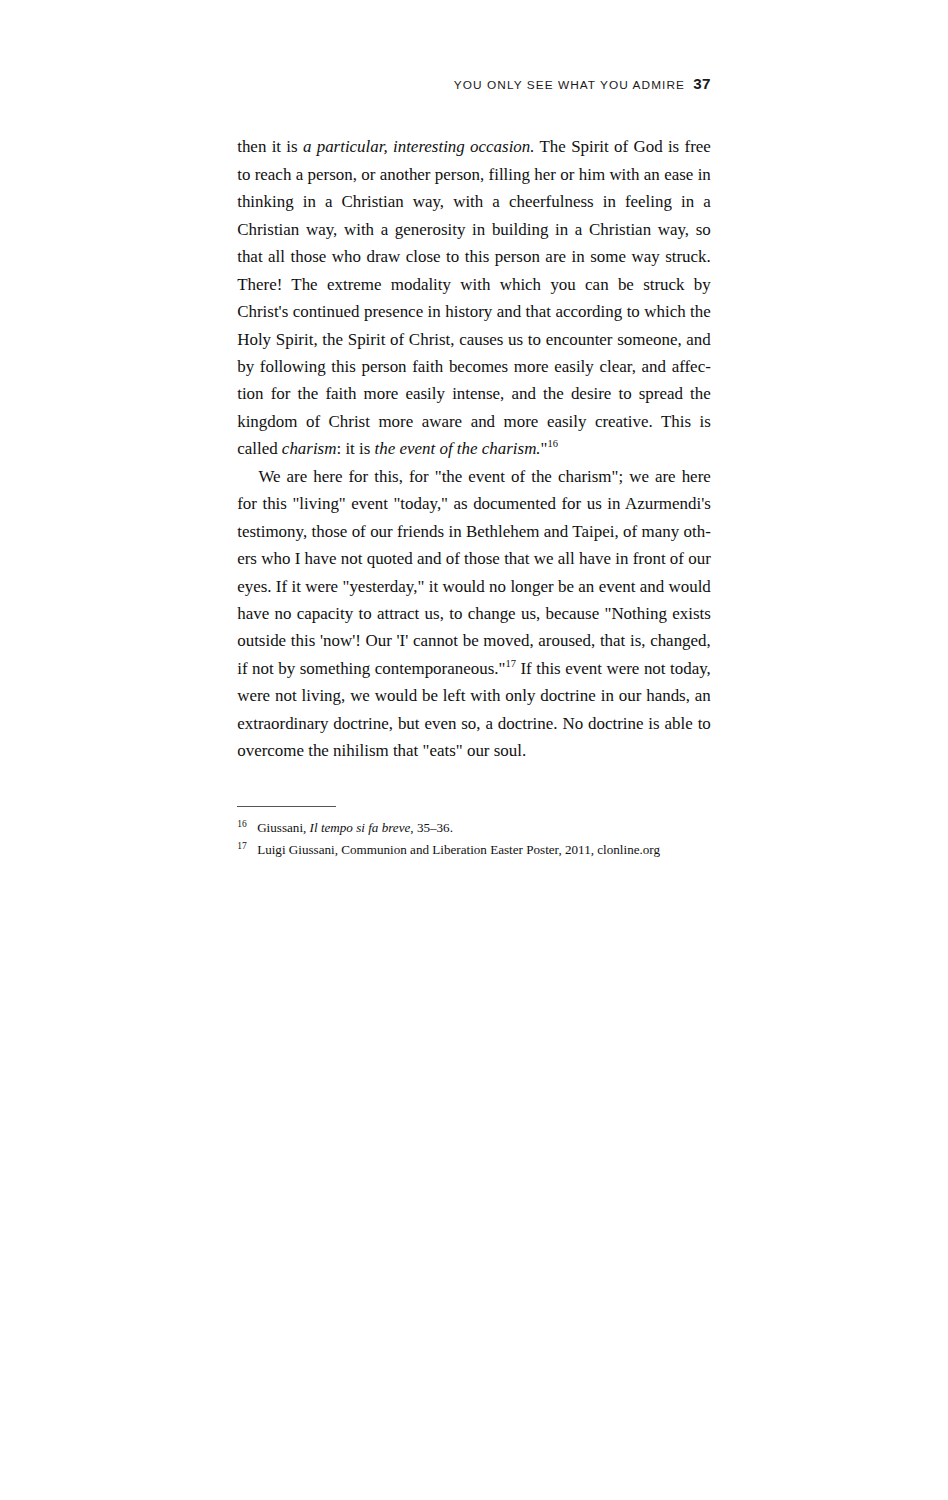You only see what you admire 37
then it is a particular, interesting occasion. The Spirit of God is free to reach a person, or another person, filling her or him with an ease in thinking in a Christian way, with a cheerfulness in feeling in a Christian way, with a generosity in building in a Christian way, so that all those who draw close to this person are in some way struck. There! The extreme modality with which you can be struck by Christ's continued presence in history and that according to which the Holy Spirit, the Spirit of Christ, causes us to encounter someone, and by following this person faith becomes more easily clear, and affection for the faith more easily intense, and the desire to spread the kingdom of Christ more aware and more easily creative. This is called charism: it is the event of the charism."16
We are here for this, for "the event of the charism"; we are here for this "living" event "today," as documented for us in Azurmendi's testimony, those of our friends in Bethlehem and Taipei, of many others who I have not quoted and of those that we all have in front of our eyes. If it were "yesterday," it would no longer be an event and would have no capacity to attract us, to change us, because "Nothing exists outside this 'now'! Our 'I' cannot be moved, aroused, that is, changed, if not by something contemporaneous."17 If this event were not today, were not living, we would be left with only doctrine in our hands, an extraordinary doctrine, but even so, a doctrine. No doctrine is able to overcome the nihilism that "eats" our soul.
16 Giussani, Il tempo si fa breve, 35–36.
17 Luigi Giussani, Communion and Liberation Easter Poster, 2011, clonline.org